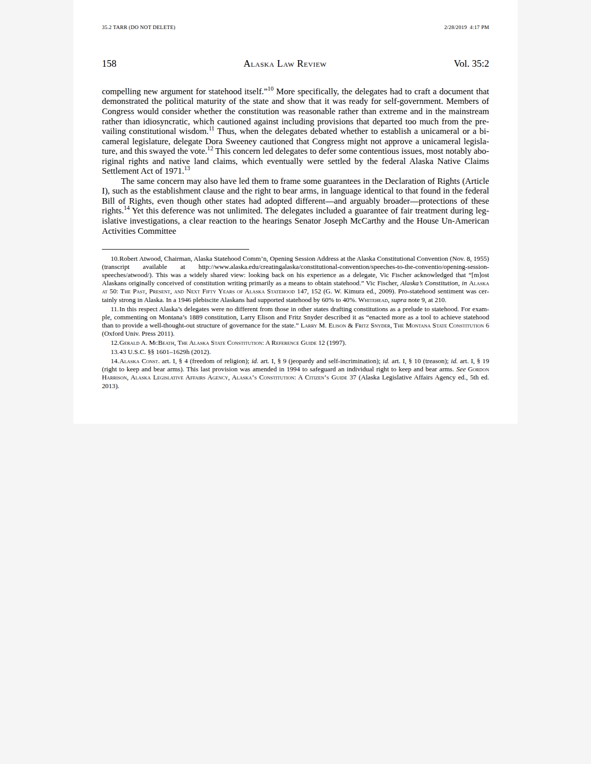35.2 Tarr (Do Not Delete) 2/28/2019 4:17 PM
158 Alaska Law Review Vol. 35:2
compelling new argument for statehood itself.”10 More specifically, the delegates had to craft a document that demonstrated the political maturity of the state and show that it was ready for self-government. Members of Congress would consider whether the constitution was reasonable rather than extreme and in the mainstream rather than idiosyncratic, which cautioned against including provisions that departed too much from the prevailing constitutional wisdom.11 Thus, when the delegates debated whether to establish a unicameral or a bicameral legislature, delegate Dora Sweeney cautioned that Congress might not approve a unicameral legislature, and this swayed the vote.12 This concern led delegates to defer some contentious issues, most notably aboriginal rights and native land claims, which eventually were settled by the federal Alaska Native Claims Settlement Act of 1971.13
The same concern may also have led them to frame some guarantees in the Declaration of Rights (Article I), such as the establishment clause and the right to bear arms, in language identical to that found in the federal Bill of Rights, even though other states had adopted different—and arguably broader—protections of these rights.14 Yet this deference was not unlimited. The delegates included a guarantee of fair treatment during legislative investigations, a clear reaction to the hearings Senator Joseph McCarthy and the House Un-American Activities Committee
10. Robert Atwood, Chairman, Alaska Statehood Comm’n, Opening Session Address at the Alaska Constitutional Convention (Nov. 8, 1955) (transcript available at http://www.alaska.edu/creatingalaska/constitutional-convention/speeches-to-the-conventio/opening-session-speeches/atwood/). This was a widely shared view: looking back on his experience as a delegate, Vic Fischer acknowledged that “[m]ost Alaskans originally conceived of constitution writing primarily as a means to obtain statehood.” Vic Fischer, Alaska’s Constitution, in Alaska at 50: The Past, Present, and Next Fifty Years of Alaska Statehood 147, 152 (G. W. Kimura ed., 2009). Pro-statehood sentiment was certainly strong in Alaska. In a 1946 plebiscite Alaskans had supported statehood by 60% to 40%. Whitehead, supra note 9, at 210.
11. In this respect Alaska’s delegates were no different from those in other states drafting constitutions as a prelude to statehood. For example, commenting on Montana’s 1889 constitution, Larry Elison and Fritz Snyder described it as “enacted more as a tool to achieve statehood than to provide a well-thought-out structure of governance for the state.” Larry M. Elison & Fritz Snyder, The Montana State Constitution 6 (Oxford Univ. Press 2011).
12. Gerald A. McBeath, The Alaska State Constitution: A Reference Guide 12 (1997).
13. 43 U.S.C. §§ 1601–1629h (2012).
14. Alaska Const. art. I, § 4 (freedom of religion); id. art. I, § 9 (jeopardy and self-incrimination); id. art. I, § 10 (treason); id. art. I, § 19 (right to keep and bear arms). This last provision was amended in 1994 to safeguard an individual right to keep and bear arms. See Gordon Harrison, Alaska Legislative Affairs Agency, Alaska’s Constitution: A Citizen’s Guide 37 (Alaska Legislative Affairs Agency ed., 5th ed. 2013).